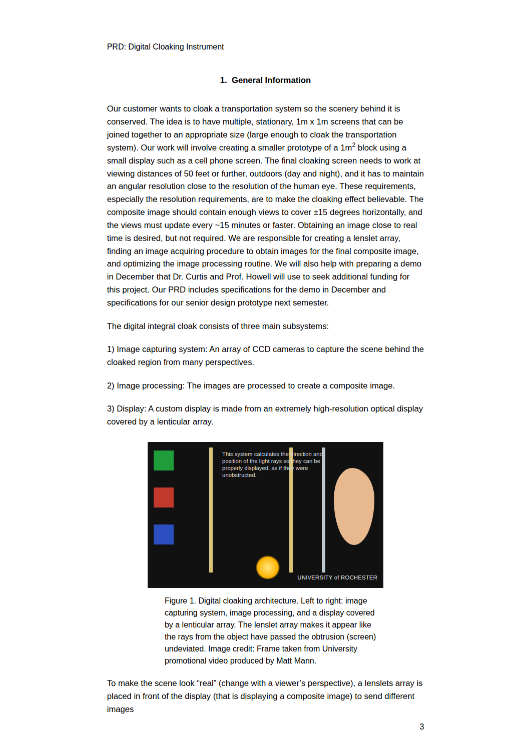PRD: Digital Cloaking Instrument
1. General Information
Our customer wants to cloak a transportation system so the scenery behind it is conserved. The idea is to have multiple, stationary, 1m x 1m screens that can be joined together to an appropriate size (large enough to cloak the transportation system). Our work will involve creating a smaller prototype of a 1m2 block using a small display such as a cell phone screen. The final cloaking screen needs to work at viewing distances of 50 feet or further, outdoors (day and night), and it has to maintain an angular resolution close to the resolution of the human eye. These requirements, especially the resolution requirements, are to make the cloaking effect believable. The composite image should contain enough views to cover ±15 degrees horizontally, and the views must update every ~15 minutes or faster. Obtaining an image close to real time is desired, but not required. We are responsible for creating a lenslet array, finding an image acquiring procedure to obtain images for the final composite image, and optimizing the image processing routine. We will also help with preparing a demo in December that Dr. Curtis and Prof. Howell will use to seek additional funding for this project. Our PRD includes specifications for the demo in December and specifications for our senior design prototype next semester.
The digital integral cloak consists of three main subsystems:
1) Image capturing system: An array of CCD cameras to capture the scene behind the cloaked region from many perspectives.
2) Image processing: The images are processed to create a composite image.
3) Display: A custom display is made from an extremely high-resolution optical display covered by a lenticular array.
This system calculates the direction and position of the light rays so they can be properly displayed, as if they were unobstructed.
UNIVERSITY of ROCHESTER
Figure 1. Digital cloaking architecture. Left to right: image capturing system, image processing, and a display covered by a lenticular array. The lenslet array makes it appear like the rays from the object have passed the obtrusion (screen) undeviated. Image credit: Frame taken from University promotional video produced by Matt Mann.
To make the scene look “real” (change with a viewer’s perspective), a lenslets array is placed in front of the display (that is displaying a composite image) to send different images
3